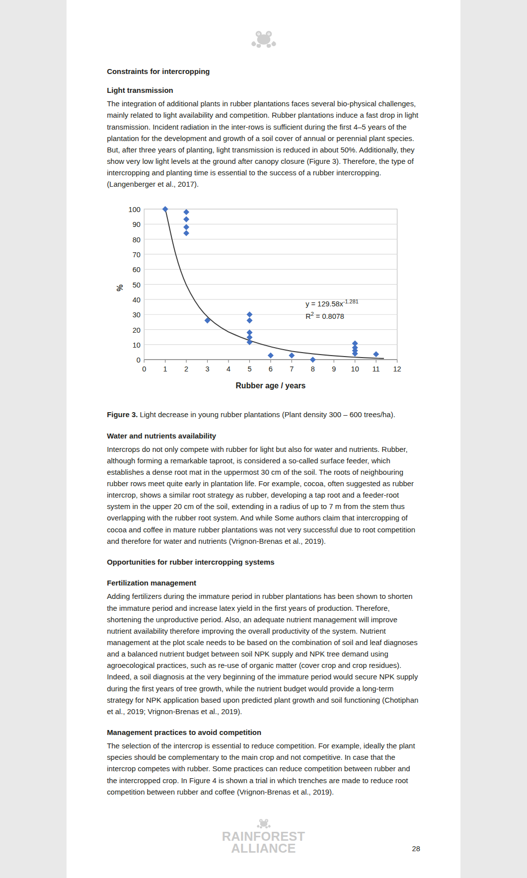Constraints for intercropping
Light transmission
The integration of additional plants in rubber plantations faces several bio-physical challenges, mainly related to light availability and competition. Rubber plantations induce a fast drop in light transmission. Incident radiation in the inter-rows is sufficient during the first 4–5 years of the plantation for the development and growth of a soil cover of annual or perennial plant species. But, after three years of planting, light transmission is reduced in about 50%. Additionally, they show very low light levels at the ground after canopy closure (Figure 3). Therefore, the type of intercropping and planting time is essential to the success of a rubber intercropping. (Langenberger et al., 2017).
100 90 80 70 60 50 40 30 20 10 0 % 0 1 2 3 4 5 6 7 8 9 10 11 12 Rubber age / years y = 129.58x-1.281 R2 = 0.8078
Figure 3. Light decrease in young rubber plantations (Plant density 300 – 600 trees/ha).
Water and nutrients availability
Intercrops do not only compete with rubber for light but also for water and nutrients. Rubber, although forming a remarkable taproot, is considered a so-called surface feeder, which establishes a dense root mat in the uppermost 30 cm of the soil. The roots of neighbouring rubber rows meet quite early in plantation life. For example, cocoa, often suggested as rubber intercrop, shows a similar root strategy as rubber, developing a tap root and a feeder-root system in the upper 20 cm of the soil, extending in a radius of up to 7 m from the stem thus overlapping with the rubber root system. And while Some authors claim that intercropping of cocoa and coffee in mature rubber plantations was not very successful due to root competition and therefore for water and nutrients (Vrignon-Brenas et al., 2019).
Opportunities for rubber intercropping systems
Fertilization management
Adding fertilizers during the immature period in rubber plantations has been shown to shorten the immature period and increase latex yield in the first years of production. Therefore, shortening the unproductive period. Also, an adequate nutrient management will improve nutrient availability therefore improving the overall productivity of the system. Nutrient management at the plot scale needs to be based on the combination of soil and leaf diagnoses and a balanced nutrient budget between soil NPK supply and NPK tree demand using agroecological practices, such as re-use of organic matter (cover crop and crop residues). Indeed, a soil diagnosis at the very beginning of the immature period would secure NPK supply during the first years of tree growth, while the nutrient budget would provide a long-term strategy for NPK application based upon predicted plant growth and soil functioning (Chotiphan et al., 2019; Vrignon-Brenas et al., 2019).
Management practices to avoid competition
The selection of the intercrop is essential to reduce competition. For example, ideally the plant species should be complementary to the main crop and not competitive. In case that the intercrop competes with rubber. Some practices can reduce competition between rubber and the intercropped crop. In Figure 4 is shown a trial in which trenches are made to reduce root competition between rubber and coffee (Vrignon-Brenas et al., 2019).
RAINFOREST ALLIANCE
28